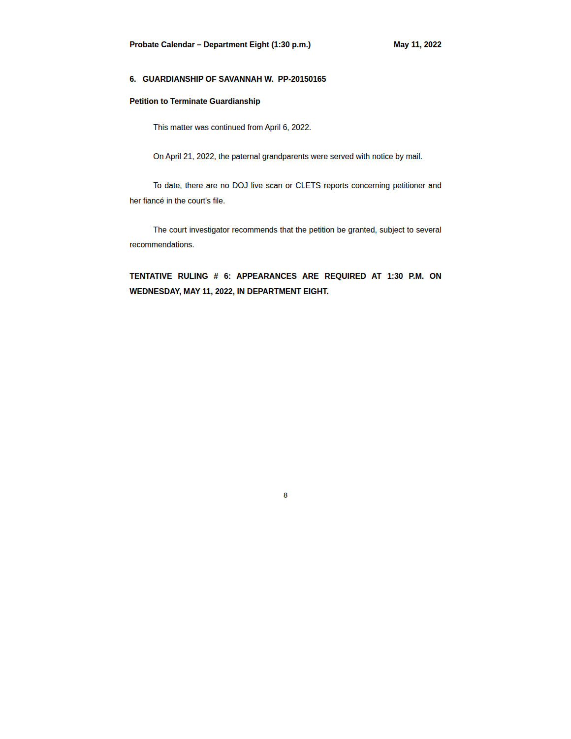Probate Calendar – Department Eight (1:30 p.m.) May 11, 2022
6. GUARDIANSHIP OF SAVANNAH W. PP-20150165
Petition to Terminate Guardianship
This matter was continued from April 6, 2022.
On April 21, 2022, the paternal grandparents were served with notice by mail.
To date, there are no DOJ live scan or CLETS reports concerning petitioner and her fiancé in the court's file.
The court investigator recommends that the petition be granted, subject to several recommendations.
TENTATIVE RULING # 6: APPEARANCES ARE REQUIRED AT 1:30 P.M. ON WEDNESDAY, MAY 11, 2022, IN DEPARTMENT EIGHT.
8